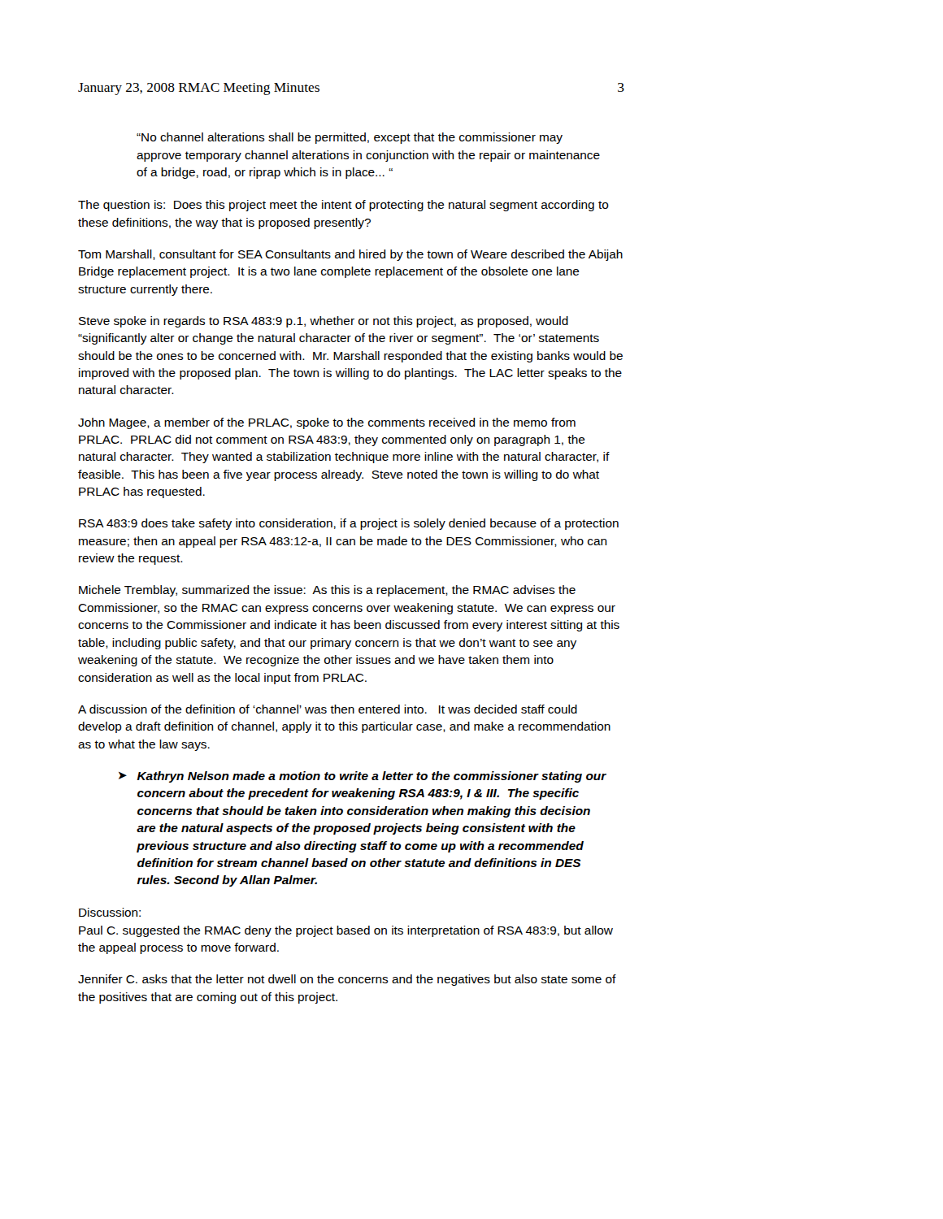January 23, 2008 RMAC Meeting Minutes 3
“No channel alterations shall be permitted, except that the commissioner may approve temporary channel alterations in conjunction with the repair or maintenance of a bridge, road, or riprap which is in place... “
The question is: Does this project meet the intent of protecting the natural segment according to these definitions, the way that is proposed presently?
Tom Marshall, consultant for SEA Consultants and hired by the town of Weare described the Abijah Bridge replacement project. It is a two lane complete replacement of the obsolete one lane structure currently there.
Steve spoke in regards to RSA 483:9 p.1, whether or not this project, as proposed, would “significantly alter or change the natural character of the river or segment”. The ‘or’ statements should be the ones to be concerned with. Mr. Marshall responded that the existing banks would be improved with the proposed plan. The town is willing to do plantings. The LAC letter speaks to the natural character.
John Magee, a member of the PRLAC, spoke to the comments received in the memo from PRLAC. PRLAC did not comment on RSA 483:9, they commented only on paragraph 1, the natural character. They wanted a stabilization technique more inline with the natural character, if feasible. This has been a five year process already. Steve noted the town is willing to do what PRLAC has requested.
RSA 483:9 does take safety into consideration, if a project is solely denied because of a protection measure; then an appeal per RSA 483:12-a, II can be made to the DES Commissioner, who can review the request.
Michele Tremblay, summarized the issue: As this is a replacement, the RMAC advises the Commissioner, so the RMAC can express concerns over weakening statute. We can express our concerns to the Commissioner and indicate it has been discussed from every interest sitting at this table, including public safety, and that our primary concern is that we don’t want to see any weakening of the statute. We recognize the other issues and we have taken them into consideration as well as the local input from PRLAC.
A discussion of the definition of ‘channel’ was then entered into. It was decided staff could develop a draft definition of channel, apply it to this particular case, and make a recommendation as to what the law says.
Kathryn Nelson made a motion to write a letter to the commissioner stating our concern about the precedent for weakening RSA 483:9, I & III. The specific concerns that should be taken into consideration when making this decision are the natural aspects of the proposed projects being consistent with the previous structure and also directing staff to come up with a recommended definition for stream channel based on other statute and definitions in DES rules. Second by Allan Palmer.
Discussion:
Paul C. suggested the RMAC deny the project based on its interpretation of RSA 483:9, but allow the appeal process to move forward.
Jennifer C. asks that the letter not dwell on the concerns and the negatives but also state some of the positives that are coming out of this project.